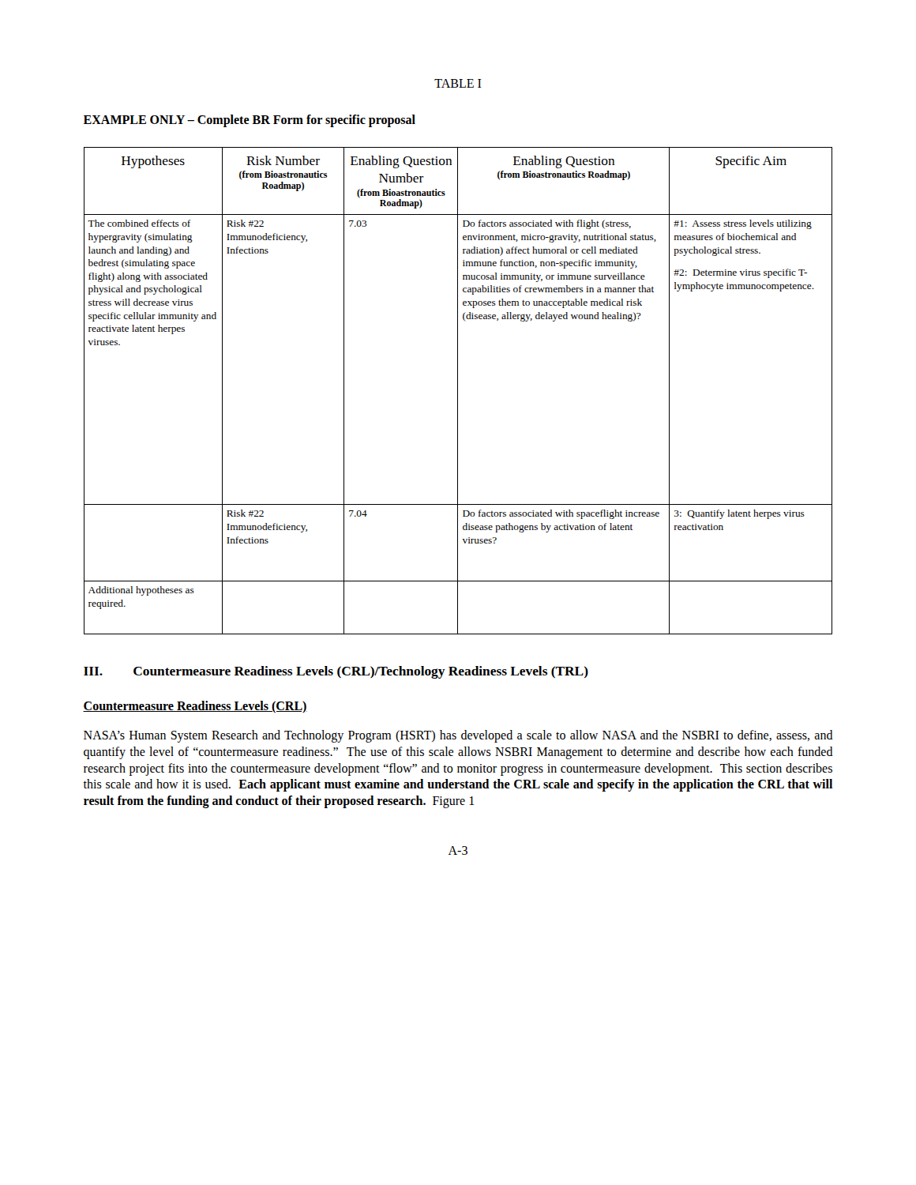TABLE I
EXAMPLE ONLY – Complete BR Form for specific proposal
| Hypotheses | Risk Number (from Bioastronautics Roadmap) | Enabling Question Number (from Bioastronautics Roadmap) | Enabling Question (from Bioastronautics Roadmap) | Specific Aim |
| --- | --- | --- | --- | --- |
| The combined effects of hypergravity (simulating launch and landing) and bedrest (simulating space flight) along with associated physical and psychological stress will decrease virus specific cellular immunity and reactivate latent herpes viruses. | Risk #22 Immunodeficiency, Infections | 7.03 | Do factors associated with flight (stress, environment, micro-gravity, nutritional status, radiation) affect humoral or cell mediated immune function, non-specific immunity, mucosal immunity, or immune surveillance capabilities of crewmembers in a manner that exposes them to unacceptable medical risk (disease, allergy, delayed wound healing)? | #1: Assess stress levels utilizing measures of biochemical and psychological stress. #2: Determine virus specific T-lymphocyte immunocompetence. |
| | Risk #22 Immunodeficiency, Infections | 7.04 | Do factors associated with spaceflight increase disease pathogens by activation of latent viruses? | 3: Quantify latent herpes virus reactivation |
| Additional hypotheses as required. | | | | |
III. Countermeasure Readiness Levels (CRL)/Technology Readiness Levels (TRL)
Countermeasure Readiness Levels (CRL)
NASA’s Human System Research and Technology Program (HSRT) has developed a scale to allow NASA and the NSBRI to define, assess, and quantify the level of “countermeasure readiness.” The use of this scale allows NSBRI Management to determine and describe how each funded research project fits into the countermeasure development “flow” and to monitor progress in countermeasure development. This section describes this scale and how it is used. Each applicant must examine and understand the CRL scale and specify in the application the CRL that will result from the funding and conduct of their proposed research. Figure 1
A-3